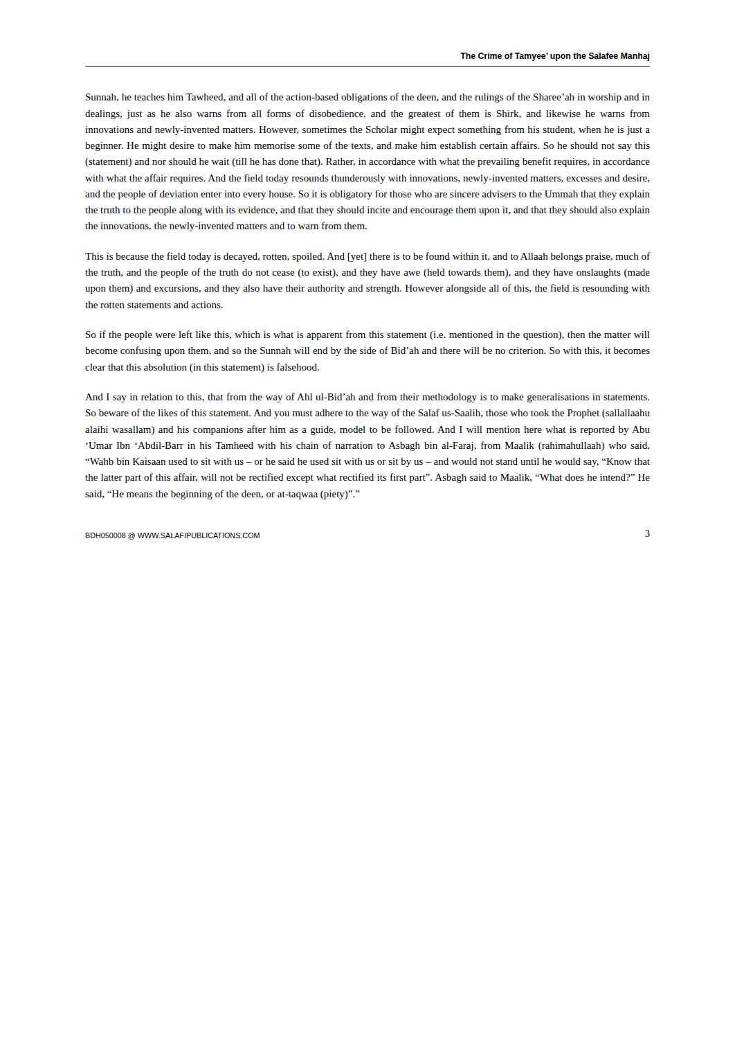The Crime of Tamyee’ upon the Salafee Manhaj
Sunnah, he teaches him Tawheed, and all of the action-based obligations of the deen, and the rulings of the Sharee’ah in worship and in dealings, just as he also warns from all forms of disobedience, and the greatest of them is Shirk, and likewise he warns from innovations and newly-invented matters. However, sometimes the Scholar might expect something from his student, when he is just a beginner. He might desire to make him memorise some of the texts, and make him establish certain affairs. So he should not say this (statement) and nor should he wait (till he has done that). Rather, in accordance with what the prevailing benefit requires, in accordance with what the affair requires. And the field today resounds thunderously with innovations, newly-invented matters, excesses and desire, and the people of deviation enter into every house. So it is obligatory for those who are sincere advisers to the Ummah that they explain the truth to the people along with its evidence, and that they should incite and encourage them upon it, and that they should also explain the innovations, the newly-invented matters and to warn from them.
This is because the field today is decayed, rotten, spoiled. And [yet] there is to be found within it, and to Allaah belongs praise, much of the truth, and the people of the truth do not cease (to exist), and they have awe (held towards them), and they have onslaughts (made upon them) and excursions, and they also have their authority and strength. However alongside all of this, the field is resounding with the rotten statements and actions.
So if the people were left like this, which is what is apparent from this statement (i.e. mentioned in the question), then the matter will become confusing upon them, and so the Sunnah will end by the side of Bid’ah and there will be no criterion. So with this, it becomes clear that this absolution (in this statement) is falsehood.
And I say in relation to this, that from the way of Ahl ul-Bid’ah and from their methodology is to make generalisations in statements. So beware of the likes of this statement. And you must adhere to the way of the Salaf us-Saalih, those who took the Prophet (sallallaahu alaihi wasallam) and his companions after him as a guide, model to be followed. And I will mention here what is reported by Abu ‘Umar Ibn ‘Abdil-Barr in his Tamheed with his chain of narration to Asbagh bin al-Faraj, from Maalik (rahimahullaah) who said, “Wahb bin Kaisaan used to sit with us – or he said he used sit with us or sit by us – and would not stand until he would say, “Know that the latter part of this affair, will not be rectified except what rectified its first part”. Asbagh said to Maalik, “What does he intend?” He said, “He means the beginning of the deen, or at-taqwaa (piety)”.”
BDH050008 @ WWW.SALAFIPUBLICATIONS.COM 3